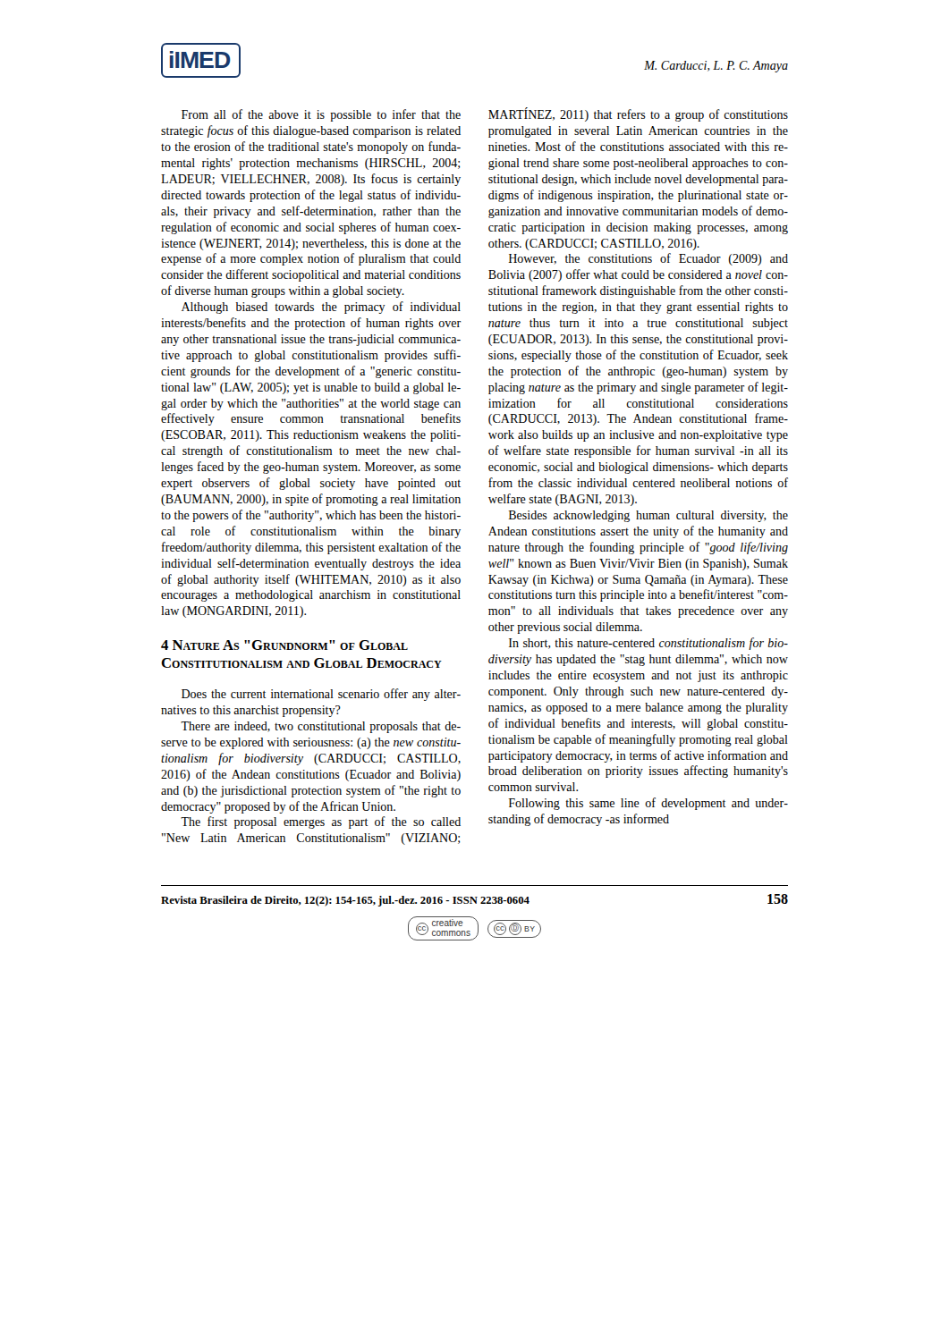i IMED
M. Carducci, L. P. C. Amaya
From all of the above it is possible to infer that the strategic focus of this dialogue-based comparison is related to the erosion of the traditional state's monopoly on fundamental rights' protection mechanisms (HIRSCHL, 2004; LADEUR; VIELLECHNER, 2008). Its focus is certainly directed towards protection of the legal status of individuals, their privacy and self-determination, rather than the regulation of economic and social spheres of human coexistence (WEJNERT, 2014); nevertheless, this is done at the expense of a more complex notion of pluralism that could consider the different sociopolitical and material conditions of diverse human groups within a global society.
Although biased towards the primacy of individual interests/benefits and the protection of human rights over any other transnational issue the trans-judicial communicative approach to global constitutionalism provides sufficient grounds for the development of a "generic constitutional law" (LAW, 2005); yet is unable to build a global legal order by which the "authorities" at the world stage can effectively ensure common transnational benefits (ESCOBAR, 2011). This reductionism weakens the political strength of constitutionalism to meet the new challenges faced by the geo-human system. Moreover, as some expert observers of global society have pointed out (BAUMANN, 2000), in spite of promoting a real limitation to the powers of the "authority", which has been the historical role of constitutionalism within the binary freedom/authority dilemma, this persistent exaltation of the individual self-determination eventually destroys the idea of global authority itself (WHITEMAN, 2010) as it also encourages a methodological anarchism in constitutional law (MONGARDINI, 2011).
4 Nature As "Grundnorm" of Global Constitutionalism and Global Democracy
Does the current international scenario offer any alternatives to this anarchist propensity?
There are indeed, two constitutional proposals that deserve to be explored with seriousness: (a) the new constitutionalism for biodiversity (CARDUCCI; CASTILLO, 2016) of the Andean constitutions (Ecuador and Bolivia) and (b) the jurisdictional protection system of "the right to democracy" proposed by of the African Union.
The first proposal emerges as part of the so called "New Latin American Constitutionalism" (VIZIANO; MARTÍNEZ, 2011) that refers to a group of constitutions promulgated in several Latin American countries in the nineties. Most of the constitutions associated with this regional trend share some post-neoliberal approaches to constitutional design, which include novel developmental paradigms of indigenous inspiration, the plurinational state organization and innovative communitarian models of democratic participation in decision making processes, among others. (CARDUCCI; CASTILLO, 2016).
However, the constitutions of Ecuador (2009) and Bolivia (2007) offer what could be considered a novel constitutional framework distinguishable from the other constitutions in the region, in that they grant essential rights to nature thus turn it into a true constitutional subject (ECUADOR, 2013). In this sense, the constitutional provisions, especially those of the constitution of Ecuador, seek the protection of the anthropic (geo-human) system by placing nature as the primary and single parameter of legitimization for all constitutional considerations (CARDUCCI, 2013). The Andean constitutional framework also builds up an inclusive and non-exploitative type of welfare state responsible for human survival -in all its economic, social and biological dimensions- which departs from the classic individual centered neoliberal notions of welfare state (BAGNI, 2013).
Besides acknowledging human cultural diversity, the Andean constitutions assert the unity of the humanity and nature through the founding principle of "good life/living well" known as Buen Vivir/Vivir Bien (in Spanish), Sumak Kawsay (in Kichwa) or Suma Qamaña (in Aymara). These constitutions turn this principle into a benefit/interest "common" to all individuals that takes precedence over any other previous social dilemma.
In short, this nature-centered constitutionalism for biodiversity has updated the "stag hunt dilemma", which now includes the entire ecosystem and not just its anthropic component. Only through such new nature-centered dynamics, as opposed to a mere balance among the plurality of individual benefits and interests, will global constitutionalism be capable of meaningfully promoting real global participatory democracy, in terms of active information and broad deliberation on priority issues affecting humanity's common survival.
Following this same line of development and understanding of democracy -as informed
Revista Brasileira de Direito, 12(2): 154-165, jul.-dez. 2016 - ISSN 2238-0604
158
cccreative
commons ccⒹBY